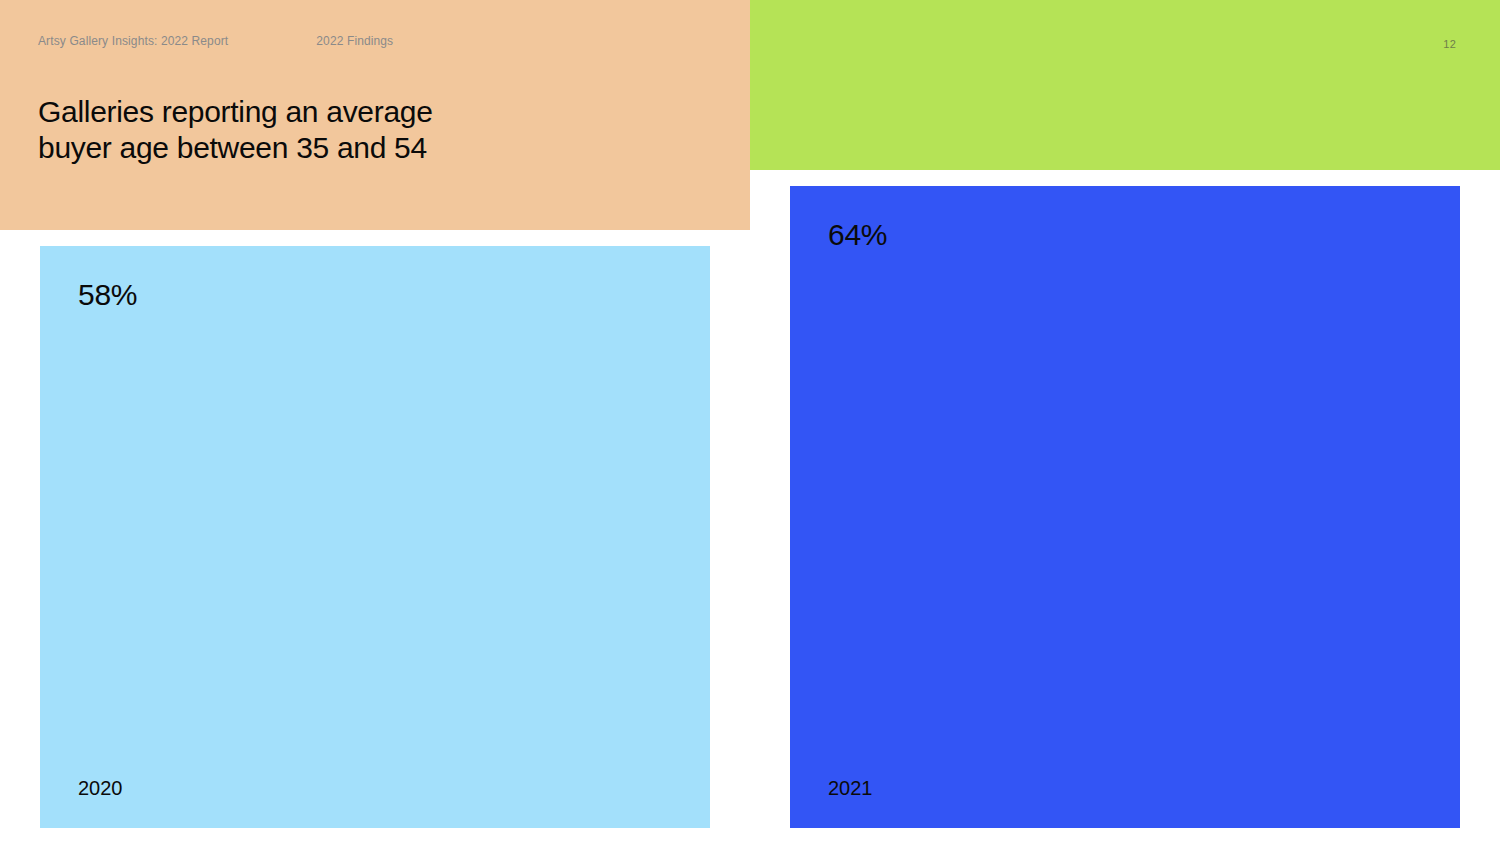Artsy Gallery Insights: 2022 Report 2022 Findings
Galleries reporting an average
buyer age between 35 and 54
58%
2020
12
64%
2021